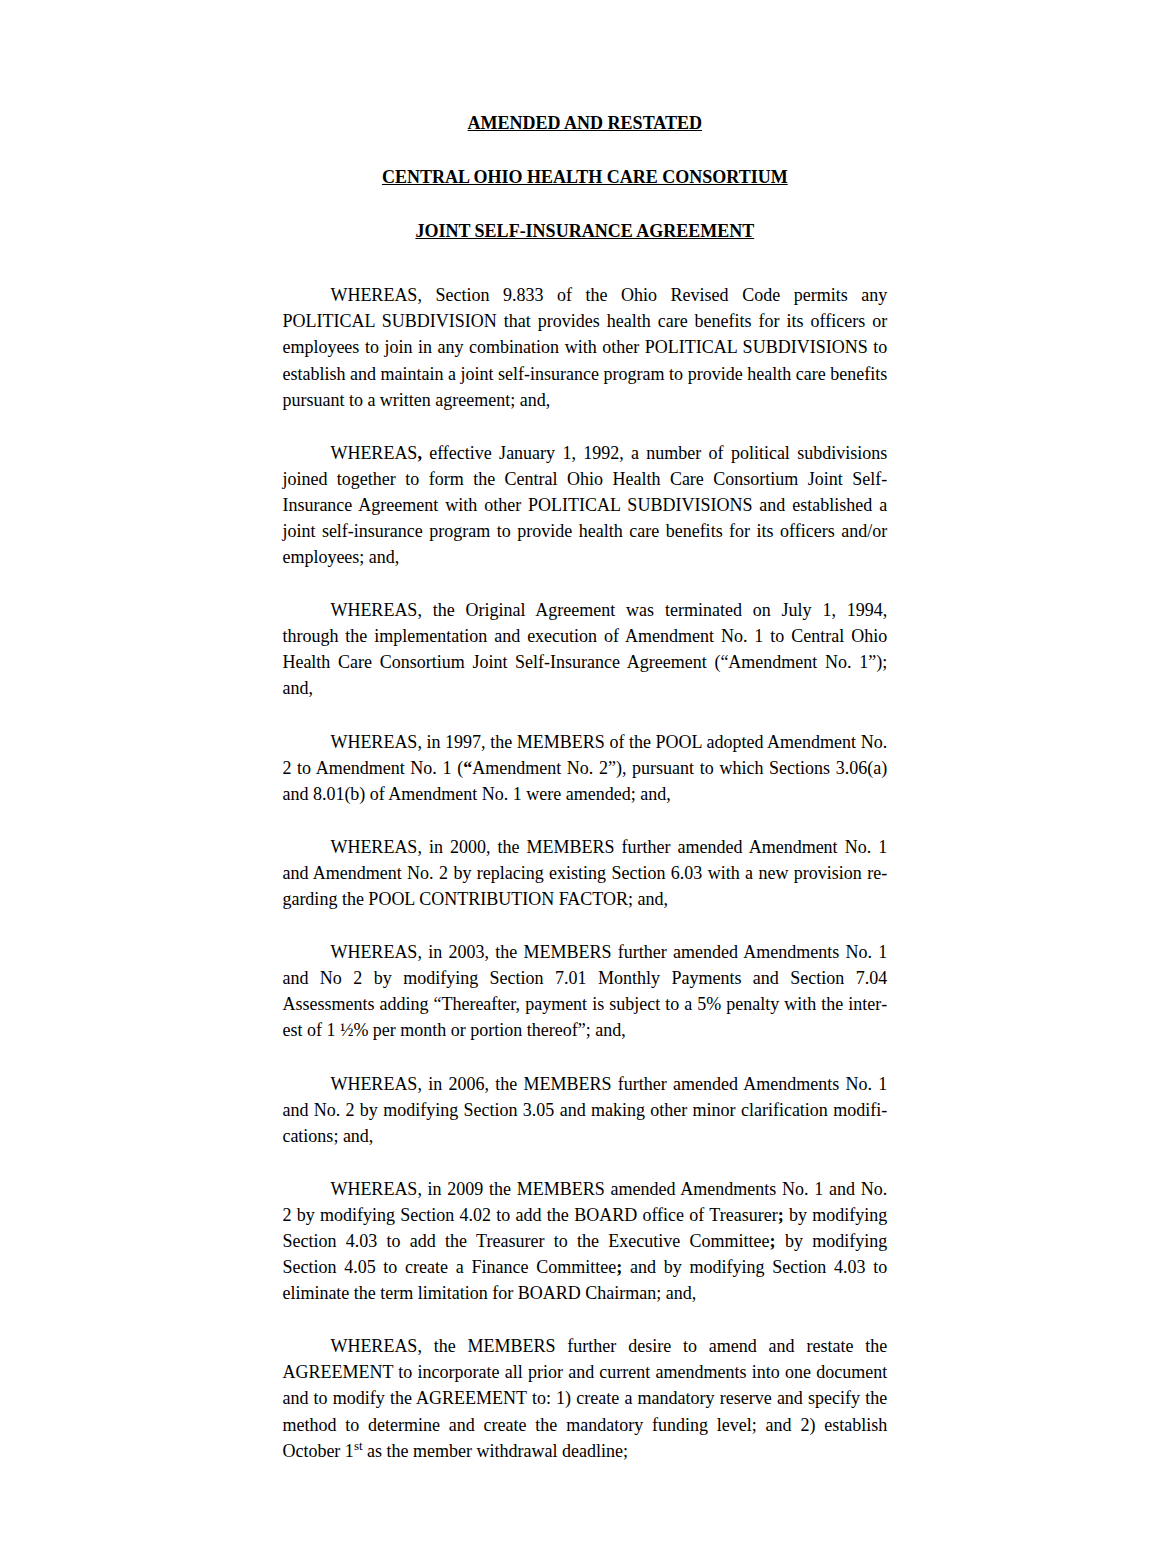AMENDED AND RESTATED
CENTRAL OHIO HEALTH CARE CONSORTIUM
JOINT SELF-INSURANCE AGREEMENT
WHEREAS, Section 9.833 of the Ohio Revised Code permits any POLITICAL SUBDIVISION that provides health care benefits for its officers or employees to join in any combination with other POLITICAL SUBDIVISIONS to establish and maintain a joint self-insurance program to provide health care benefits pursuant to a written agreement; and,
WHEREAS, effective January 1, 1992, a number of political subdivisions joined together to form the Central Ohio Health Care Consortium Joint Self-Insurance Agreement with other POLITICAL SUBDIVISIONS and established a joint self-insurance program to provide health care benefits for its officers and/or employees; and,
WHEREAS, the Original Agreement was terminated on July 1, 1994, through the implementation and execution of Amendment No. 1 to Central Ohio Health Care Consortium Joint Self-Insurance Agreement (“Amendment No. 1”); and,
WHEREAS, in 1997, the MEMBERS of the POOL adopted Amendment No. 2 to Amendment No. 1 (“Amendment No. 2”), pursuant to which Sections 3.06(a) and 8.01(b) of Amendment No. 1 were amended; and,
WHEREAS, in 2000, the MEMBERS further amended Amendment No. 1 and Amendment No. 2 by replacing existing Section 6.03 with a new provision regarding the POOL CONTRIBUTION FACTOR; and,
WHEREAS, in 2003, the MEMBERS further amended Amendments No. 1 and No 2 by modifying Section 7.01 Monthly Payments and Section 7.04 Assessments adding “Thereafter, payment is subject to a 5% penalty with the interest of 1 ½% per month or portion thereof”; and,
WHEREAS, in 2006, the MEMBERS further amended Amendments No. 1 and No. 2 by modifying Section 3.05 and making other minor clarification modifications; and,
WHEREAS, in 2009 the MEMBERS amended Amendments No. 1 and No. 2 by modifying Section 4.02 to add the BOARD office of Treasurer; by modifying Section 4.03 to add the Treasurer to the Executive Committee; by modifying Section 4.05 to create a Finance Committee; and by modifying Section 4.03 to eliminate the term limitation for BOARD Chairman; and,
WHEREAS, the MEMBERS further desire to amend and restate the AGREEMENT to incorporate all prior and current amendments into one document and to modify the AGREEMENT to: 1) create a mandatory reserve and specify the method to determine and create the mandatory funding level; and 2) establish October 1st as the member withdrawal deadline;